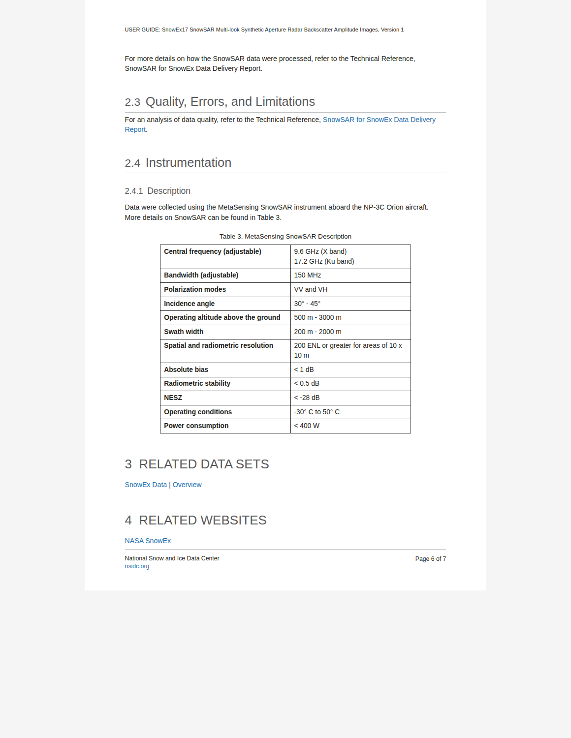USER GUIDE: SnowEx17 SnowSAR Multi-look Synthetic Aperture Radar Backscatter Amplitude Images, Version 1
For more details on how the SnowSAR data were processed, refer to the Technical Reference, SnowSAR for SnowEx Data Delivery Report.
2.3 Quality, Errors, and Limitations
For an analysis of data quality, refer to the Technical Reference, SnowSAR for SnowEx Data Delivery Report.
2.4 Instrumentation
2.4.1 Description
Data were collected using the MetaSensing SnowSAR instrument aboard the NP-3C Orion aircraft. More details on SnowSAR can be found in Table 3.
Table 3. MetaSensing SnowSAR Description
| Central frequency (adjustable) | 9.6 GHz (X band) 17.2 GHz (Ku band) |
| Bandwidth (adjustable) | 150 MHz |
| Polarization modes | VV and VH |
| Incidence angle | 30° - 45° |
| Operating altitude above the ground | 500 m - 3000 m |
| Swath width | 200 m - 2000 m |
| Spatial and radiometric resolution | 200 ENL or greater for areas of 10 x 10 m |
| Absolute bias | < 1 dB |
| Radiometric stability | < 0.5 dB |
| NESZ | < -28 dB |
| Operating conditions | -30° C to 50° C |
| Power consumption | < 400 W |
3 RELATED DATA SETS
SnowEx Data | Overview
4 RELATED WEBSITES
NASA SnowEx
National Snow and Ice Data Center
nsidc.org
Page 6 of 7